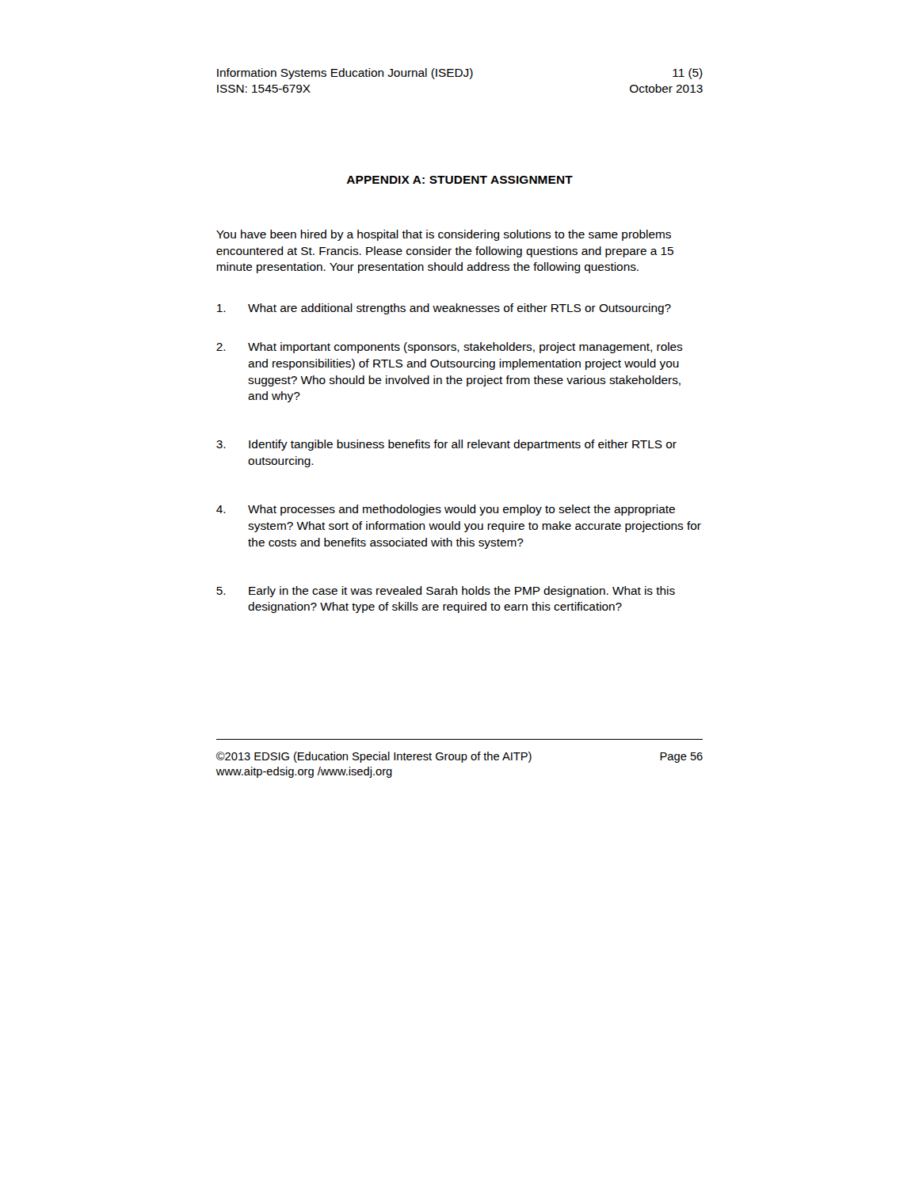| Information Systems Education Journal (ISEDJ) | 11 (5) |
| ISSN: 1545-679X | October 2013 |
APPENDIX A: STUDENT ASSIGNMENT
You have been hired by a hospital that is considering solutions to the same problems encountered at St. Francis. Please consider the following questions and prepare a 15 minute presentation. Your presentation should address the following questions.
1. What are additional strengths and weaknesses of either RTLS or Outsourcing?
2. What important components (sponsors, stakeholders, project management, roles and responsibilities) of RTLS and Outsourcing implementation project would you suggest? Who should be involved in the project from these various stakeholders, and why?
3. Identify tangible business benefits for all relevant departments of either RTLS or outsourcing.
4. What processes and methodologies would you employ to select the appropriate system? What sort of information would you require to make accurate projections for the costs and benefits associated with this system?
5. Early in the case it was revealed Sarah holds the PMP designation. What is this designation? What type of skills are required to earn this certification?
| ©2013 EDSIG (Education Special Interest Group of the AITP) | Page 56 |
| www.aitp-edsig.org /www.isedj.org | |